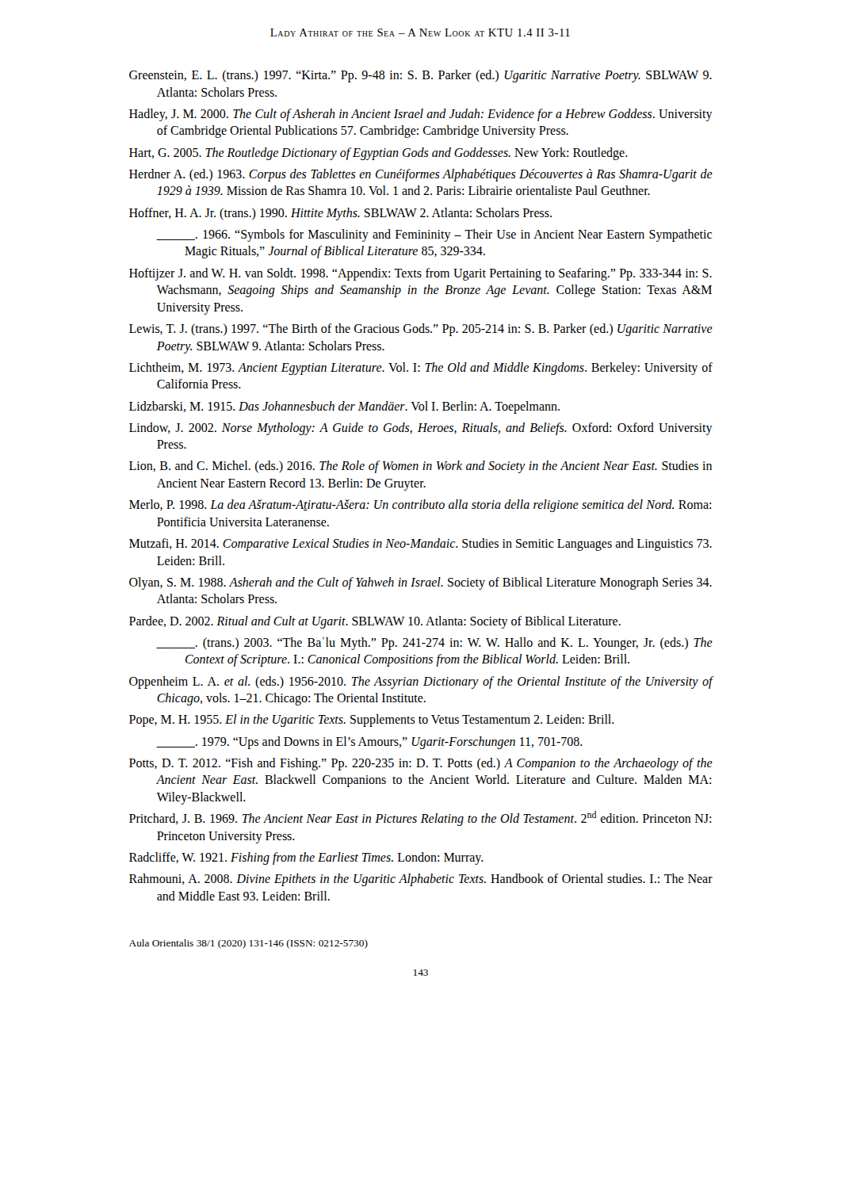Lady Athirat of the Sea – A New Look at KTU 1.4 II 3-11
Greenstein, E. L. (trans.) 1997. “Kirta.” Pp. 9-48 in: S. B. Parker (ed.) Ugaritic Narrative Poetry. SBLWAW 9. Atlanta: Scholars Press.
Hadley, J. M. 2000. The Cult of Asherah in Ancient Israel and Judah: Evidence for a Hebrew Goddess. University of Cambridge Oriental Publications 57. Cambridge: Cambridge University Press.
Hart, G. 2005. The Routledge Dictionary of Egyptian Gods and Goddesses. New York: Routledge.
Herdner A. (ed.) 1963. Corpus des Tablettes en Cunéiformes Alphabétiques Découvertes à Ras Shamra-Ugarit de 1929 à 1939. Mission de Ras Shamra 10. Vol. 1 and 2. Paris: Librairie orientaliste Paul Geuthner.
Hoffner, H. A. Jr. (trans.) 1990. Hittite Myths. SBLWAW 2. Atlanta: Scholars Press.
______. 1966. “Symbols for Masculinity and Femininity – Their Use in Ancient Near Eastern Sympathetic Magic Rituals,” Journal of Biblical Literature 85, 329-334.
Hoftijzer J. and W. H. van Soldt. 1998. “Appendix: Texts from Ugarit Pertaining to Seafaring.” Pp. 333-344 in: S. Wachsmann, Seagoing Ships and Seamanship in the Bronze Age Levant. College Station: Texas A&M University Press.
Lewis, T. J. (trans.) 1997. “The Birth of the Gracious Gods.” Pp. 205-214 in: S. B. Parker (ed.) Ugaritic Narrative Poetry. SBLWAW 9. Atlanta: Scholars Press.
Lichtheim, M. 1973. Ancient Egyptian Literature. Vol. I: The Old and Middle Kingdoms. Berkeley: University of California Press.
Lidzbarski, M. 1915. Das Johannesbuch der Mandäer. Vol I. Berlin: A. Toepelmann.
Lindow, J. 2002. Norse Mythology: A Guide to Gods, Heroes, Rituals, and Beliefs. Oxford: Oxford University Press.
Lion, B. and C. Michel. (eds.) 2016. The Role of Women in Work and Society in the Ancient Near East. Studies in Ancient Near Eastern Record 13. Berlin: De Gruyter.
Merlo, P. 1998. La dea Ašratum-Atiratu-Ašera: Un contributo alla storia della religione semitica del Nord. Roma: Pontificia Universita Lateranense.
Mutzafi, H. 2014. Comparative Lexical Studies in Neo-Mandaic. Studies in Semitic Languages and Linguistics 73. Leiden: Brill.
Olyan, S. M. 1988. Asherah and the Cult of Yahweh in Israel. Society of Biblical Literature Monograph Series 34. Atlanta: Scholars Press.
Pardee, D. 2002. Ritual and Cult at Ugarit. SBLWAW 10. Atlanta: Society of Biblical Literature.
______. (trans.) 2003. “The Baʿlu Myth.” Pp. 241-274 in: W. W. Hallo and K. L. Younger, Jr. (eds.) The Context of Scripture. I.: Canonical Compositions from the Biblical World. Leiden: Brill.
Oppenheim L. A. et al. (eds.) 1956-2010. The Assyrian Dictionary of the Oriental Institute of the University of Chicago, vols. 1–21. Chicago: The Oriental Institute.
Pope, M. H. 1955. El in the Ugaritic Texts. Supplements to Vetus Testamentum 2. Leiden: Brill.
______. 1979. “Ups and Downs in El’s Amours,” Ugarit-Forschungen 11, 701-708.
Potts, D. T. 2012. “Fish and Fishing.” Pp. 220-235 in: D. T. Potts (ed.) A Companion to the Archaeology of the Ancient Near East. Blackwell Companions to the Ancient World. Literature and Culture. Malden MA: Wiley-Blackwell.
Pritchard, J. B. 1969. The Ancient Near East in Pictures Relating to the Old Testament. 2nd edition. Princeton NJ: Princeton University Press.
Radcliffe, W. 1921. Fishing from the Earliest Times. London: Murray.
Rahmouni, A. 2008. Divine Epithets in the Ugaritic Alphabetic Texts. Handbook of Oriental studies. I.: The Near and Middle East 93. Leiden: Brill.
Aula Orientalis 38/1 (2020) 131-146 (ISSN: 0212-5730)
143